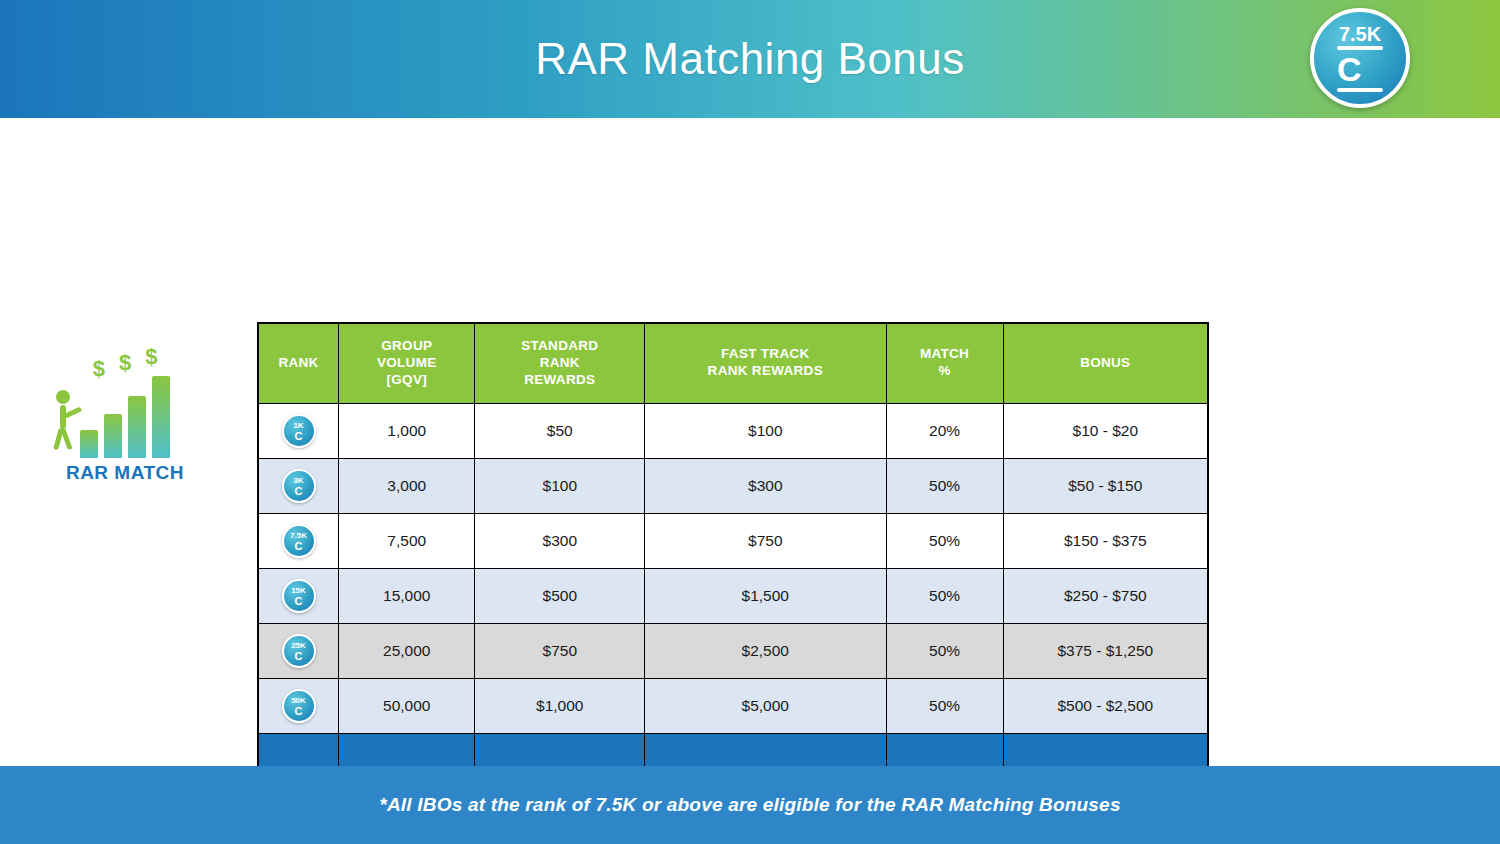RAR Matching Bonus
7.5K
C
$$$
RAR MATCH
| Rank | Group Volume [GQV] | Standard Rank Rewards | Fast Track Rank Rewards | Match % | Bonus |
| --- | --- | --- | --- | --- | --- |
| 1K C | 1,000 | $50 | $100 | 20% | $10 - $20 |
| 3K C | 3,000 | $100 | $300 | 50% | $50 - $150 |
| 7.5K C | 7,500 | $300 | $750 | 50% | $150 - $375 |
| 15K C | 15,000 | $500 | $1,500 | 50% | $250 - $750 |
| 25K C | 25,000 | $750 | $2,500 | 50% | $375 - $1,250 |
| 50K C | 50,000 | $1,000 | $5,000 | 50% | $500 - $2,500 |
*All IBOs at the rank of 7.5K or above are eligible for the RAR Matching Bonuses